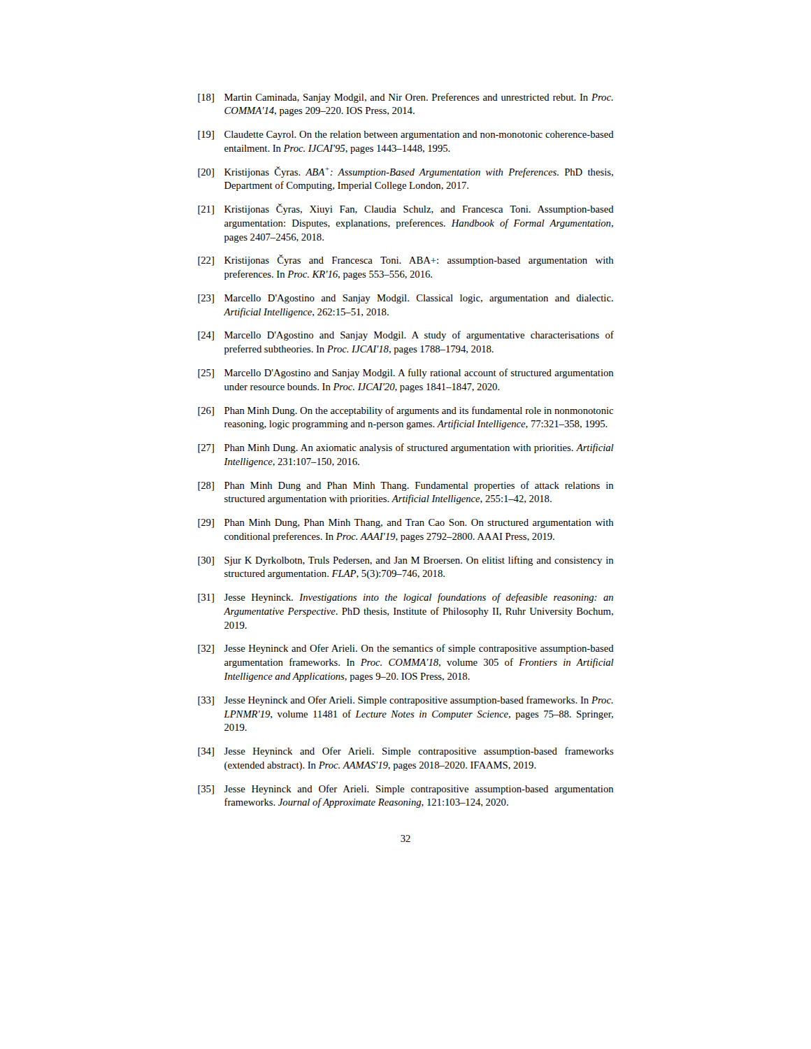[18] Martin Caminada, Sanjay Modgil, and Nir Oren. Preferences and unrestricted rebut. In Proc. COMMA'14, pages 209–220. IOS Press, 2014.
[19] Claudette Cayrol. On the relation between argumentation and non-monotonic coherence-based entailment. In Proc. IJCAI'95, pages 1443–1448, 1995.
[20] Kristijonas Čyras. ABA+: Assumption-Based Argumentation with Preferences. PhD thesis, Department of Computing, Imperial College London, 2017.
[21] Kristijonas Čyras, Xiuyi Fan, Claudia Schulz, and Francesca Toni. Assumption-based argumentation: Disputes, explanations, preferences. Handbook of Formal Argumentation, pages 2407–2456, 2018.
[22] Kristijonas Čyras and Francesca Toni. ABA+: assumption-based argumentation with preferences. In Proc. KR'16, pages 553–556, 2016.
[23] Marcello D'Agostino and Sanjay Modgil. Classical logic, argumentation and dialectic. Artificial Intelligence, 262:15–51, 2018.
[24] Marcello D'Agostino and Sanjay Modgil. A study of argumentative characterisations of preferred subtheories. In Proc. IJCAI'18, pages 1788–1794, 2018.
[25] Marcello D'Agostino and Sanjay Modgil. A fully rational account of structured argumentation under resource bounds. In Proc. IJCAI'20, pages 1841–1847, 2020.
[26] Phan Minh Dung. On the acceptability of arguments and its fundamental role in nonmonotonic reasoning, logic programming and n-person games. Artificial Intelligence, 77:321–358, 1995.
[27] Phan Minh Dung. An axiomatic analysis of structured argumentation with priorities. Artificial Intelligence, 231:107–150, 2016.
[28] Phan Minh Dung and Phan Minh Thang. Fundamental properties of attack relations in structured argumentation with priorities. Artificial Intelligence, 255:1–42, 2018.
[29] Phan Minh Dung, Phan Minh Thang, and Tran Cao Son. On structured argumentation with conditional preferences. In Proc. AAAI'19, pages 2792–2800. AAAI Press, 2019.
[30] Sjur K Dyrkolbotn, Truls Pedersen, and Jan M Broersen. On elitist lifting and consistency in structured argumentation. FLAP, 5(3):709–746, 2018.
[31] Jesse Heyninck. Investigations into the logical foundations of defeasible reasoning: an Argumentative Perspective. PhD thesis, Institute of Philosophy II, Ruhr University Bochum, 2019.
[32] Jesse Heyninck and Ofer Arieli. On the semantics of simple contrapositive assumption-based argumentation frameworks. In Proc. COMMA'18, volume 305 of Frontiers in Artificial Intelligence and Applications, pages 9–20. IOS Press, 2018.
[33] Jesse Heyninck and Ofer Arieli. Simple contrapositive assumption-based frameworks. In Proc. LPNMR'19, volume 11481 of Lecture Notes in Computer Science, pages 75–88. Springer, 2019.
[34] Jesse Heyninck and Ofer Arieli. Simple contrapositive assumption-based frameworks (extended abstract). In Proc. AAMAS'19, pages 2018–2020. IFAAMS, 2019.
[35] Jesse Heyninck and Ofer Arieli. Simple contrapositive assumption-based argumentation frameworks. Journal of Approximate Reasoning, 121:103–124, 2020.
32